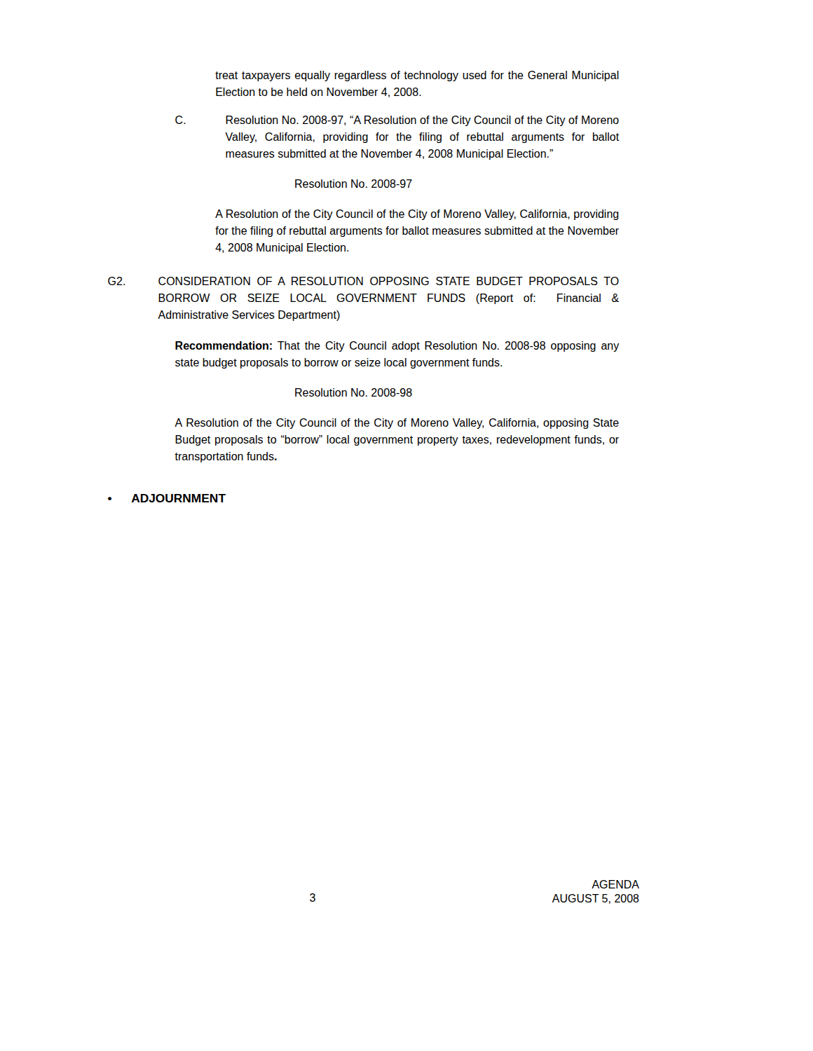treat taxpayers equally regardless of technology used for the General Municipal Election to be held on November 4, 2008.
C.
Resolution No. 2008-97, “A Resolution of the City Council of the City of Moreno Valley, California, providing for the filing of rebuttal arguments for ballot measures submitted at the November 4, 2008 Municipal Election.”
Resolution No. 2008-97
A Resolution of the City Council of the City of Moreno Valley, California, providing for the filing of rebuttal arguments for ballot measures submitted at the November 4, 2008 Municipal Election.
G2.
CONSIDERATION OF A RESOLUTION OPPOSING STATE BUDGET PROPOSALS TO BORROW OR SEIZE LOCAL GOVERNMENT FUNDS (Report of: Financial & Administrative Services Department)
Recommendation: That the City Council adopt Resolution No. 2008-98 opposing any state budget proposals to borrow or seize local government funds.
Resolution No. 2008-98
A Resolution of the City Council of the City of Moreno Valley, California, opposing State Budget proposals to “borrow” local government property taxes, redevelopment funds, or transportation funds.
•ADJOURNMENT
3
AGENDA
AUGUST 5, 2008